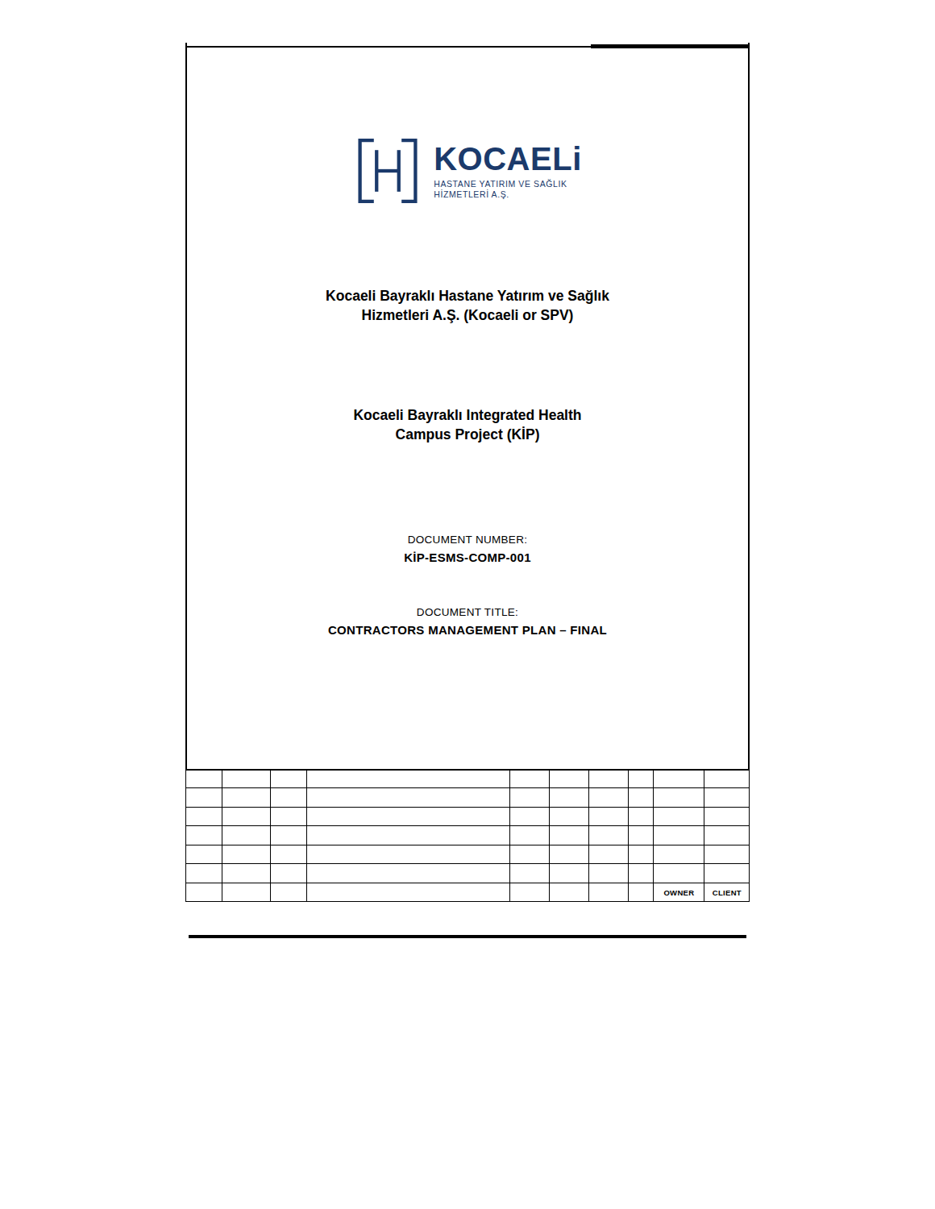KOCAELi
HASTANE YATIRIM VE SAĞLIK
HİZMETLERİ A.Ş.
Kocaeli Bayraklı Hastane Yatırım ve Sağlık
Hizmetleri A.Ş. (Kocaeli or SPV)
Kocaeli Bayraklı Integrated Health
Campus Project (KİP)
DOCUMENT NUMBER:
KİP-ESMS-COMP-001
DOCUMENT TITLE:
CONTRACTORS MANAGEMENT PLAN – FINAL
| | | | | | | | | OWNER | CLIENT |